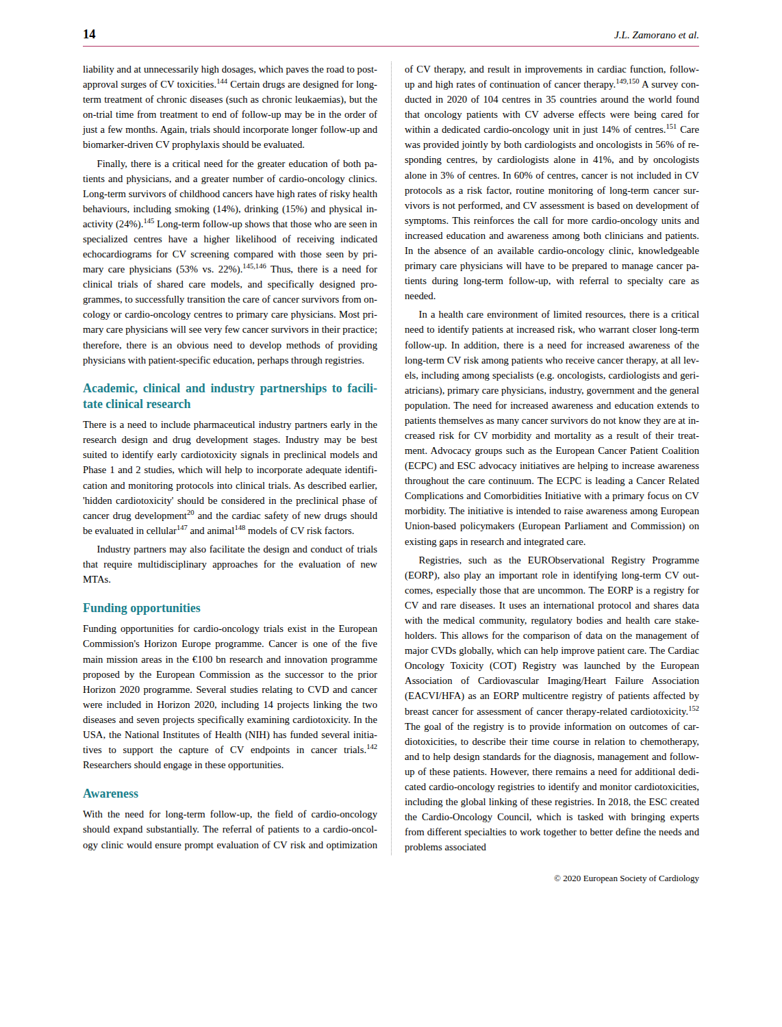14
J.L. Zamorano et al.
liability and at unnecessarily high dosages, which paves the road to post-approval surges of CV toxicities.144 Certain drugs are designed for long-term treatment of chronic diseases (such as chronic leukaemias), but the on-trial time from treatment to end of follow-up may be in the order of just a few months. Again, trials should incorporate longer follow-up and biomarker-driven CV prophylaxis should be evaluated.
Finally, there is a critical need for the greater education of both patients and physicians, and a greater number of cardio-oncology clinics. Long-term survivors of childhood cancers have high rates of risky health behaviours, including smoking (14%), drinking (15%) and physical inactivity (24%).145 Long-term follow-up shows that those who are seen in specialized centres have a higher likelihood of receiving indicated echocardiograms for CV screening compared with those seen by primary care physicians (53% vs. 22%).145,146 Thus, there is a need for clinical trials of shared care models, and specifically designed programmes, to successfully transition the care of cancer survivors from oncology or cardio-oncology centres to primary care physicians. Most primary care physicians will see very few cancer survivors in their practice; therefore, there is an obvious need to develop methods of providing physicians with patient-specific education, perhaps through registries.
Academic, clinical and industry partnerships to facilitate clinical research
There is a need to include pharmaceutical industry partners early in the research design and drug development stages. Industry may be best suited to identify early cardiotoxicity signals in preclinical models and Phase 1 and 2 studies, which will help to incorporate adequate identification and monitoring protocols into clinical trials. As described earlier, 'hidden cardiotoxicity' should be considered in the preclinical phase of cancer drug development20 and the cardiac safety of new drugs should be evaluated in cellular147 and animal148 models of CV risk factors.
Industry partners may also facilitate the design and conduct of trials that require multidisciplinary approaches for the evaluation of new MTAs.
Funding opportunities
Funding opportunities for cardio-oncology trials exist in the European Commission's Horizon Europe programme. Cancer is one of the five main mission areas in the €100 bn research and innovation programme proposed by the European Commission as the successor to the prior Horizon 2020 programme. Several studies relating to CVD and cancer were included in Horizon 2020, including 14 projects linking the two diseases and seven projects specifically examining cardiotoxicity. In the USA, the National Institutes of Health (NIH) has funded several initiatives to support the capture of CV endpoints in cancer trials.142 Researchers should engage in these opportunities.
Awareness
With the need for long-term follow-up, the field of cardio-oncology should expand substantially. The referral of patients to a cardio-oncology clinic would ensure prompt evaluation of CV risk and optimization of CV therapy, and result in improvements in cardiac function, follow-up and high rates of continuation of cancer therapy.149,150 A survey conducted in 2020 of 104 centres in 35 countries around the world found that oncology patients with CV adverse effects were being cared for within a dedicated cardio-oncology unit in just 14% of centres.151 Care was provided jointly by both cardiologists and oncologists in 56% of responding centres, by cardiologists alone in 41%, and by oncologists alone in 3% of centres. In 60% of centres, cancer is not included in CV protocols as a risk factor, routine monitoring of long-term cancer survivors is not performed, and CV assessment is based on development of symptoms. This reinforces the call for more cardio-oncology units and increased education and awareness among both clinicians and patients. In the absence of an available cardio-oncology clinic, knowledgeable primary care physicians will have to be prepared to manage cancer patients during long-term follow-up, with referral to specialty care as needed.
In a health care environment of limited resources, there is a critical need to identify patients at increased risk, who warrant closer long-term follow-up. In addition, there is a need for increased awareness of the long-term CV risk among patients who receive cancer therapy, at all levels, including among specialists (e.g. oncologists, cardiologists and geriatricians), primary care physicians, industry, government and the general population. The need for increased awareness and education extends to patients themselves as many cancer survivors do not know they are at increased risk for CV morbidity and mortality as a result of their treatment. Advocacy groups such as the European Cancer Patient Coalition (ECPC) and ESC advocacy initiatives are helping to increase awareness throughout the care continuum. The ECPC is leading a Cancer Related Complications and Comorbidities Initiative with a primary focus on CV morbidity. The initiative is intended to raise awareness among European Union-based policymakers (European Parliament and Commission) on existing gaps in research and integrated care.
Registries, such as the EURObservational Registry Programme (EORP), also play an important role in identifying long-term CV outcomes, especially those that are uncommon. The EORP is a registry for CV and rare diseases. It uses an international protocol and shares data with the medical community, regulatory bodies and health care stakeholders. This allows for the comparison of data on the management of major CVDs globally, which can help improve patient care. The Cardiac Oncology Toxicity (COT) Registry was launched by the European Association of Cardiovascular Imaging/Heart Failure Association (EACVI/HFA) as an EORP multicentre registry of patients affected by breast cancer for assessment of cancer therapy-related cardiotoxicity.152 The goal of the registry is to provide information on outcomes of cardiotoxicities, to describe their time course in relation to chemotherapy, and to help design standards for the diagnosis, management and follow-up of these patients. However, there remains a need for additional dedicated cardio-oncology registries to identify and monitor cardiotoxicities, including the global linking of these registries. In 2018, the ESC created the Cardio-Oncology Council, which is tasked with bringing experts from different specialties to work together to better define the needs and problems associated
© 2020 European Society of Cardiology